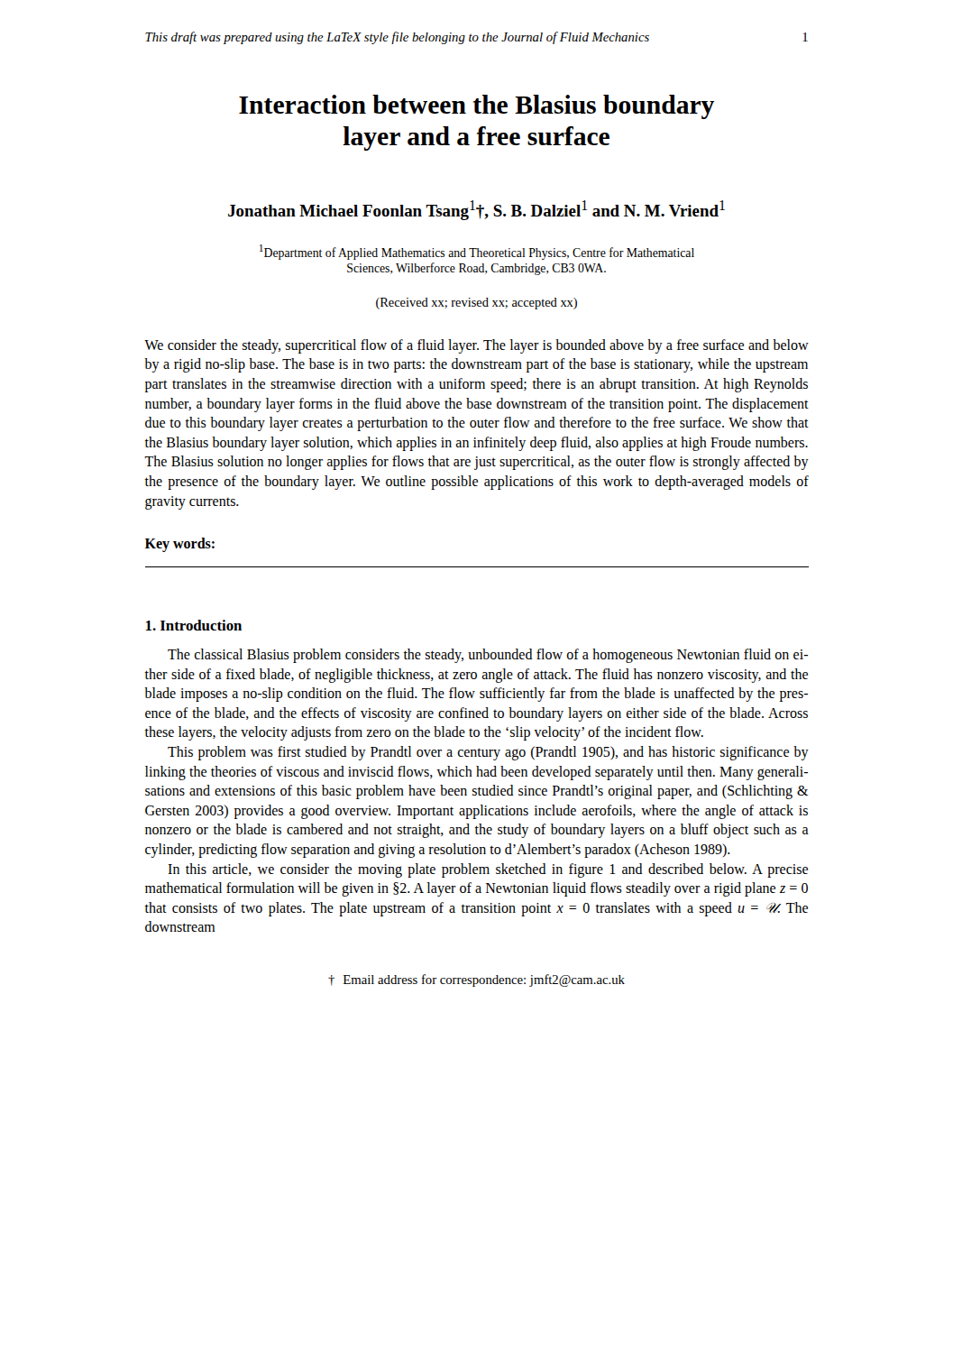This draft was prepared using the LaTeX style file belonging to the Journal of Fluid Mechanics 1
Interaction between the Blasius boundary
layer and a free surface
Jonathan Michael Foonlan Tsang1†, S. B. Dalziel1 and N. M. Vriend1
1Department of Applied Mathematics and Theoretical Physics, Centre for Mathematical
Sciences, Wilberforce Road, Cambridge, CB3 0WA.
(Received xx; revised xx; accepted xx)
We consider the steady, supercritical flow of a fluid layer. The layer is bounded above by a free surface and below by a rigid no-slip base. The base is in two parts: the downstream part of the base is stationary, while the upstream part translates in the streamwise direction with a uniform speed; there is an abrupt transition. At high Reynolds number, a boundary layer forms in the fluid above the base downstream of the transition point. The displacement due to this boundary layer creates a perturbation to the outer flow and therefore to the free surface. We show that the Blasius boundary layer solution, which applies in an infinitely deep fluid, also applies at high Froude numbers. The Blasius solution no longer applies for flows that are just supercritical, as the outer flow is strongly affected by the presence of the boundary layer. We outline possible applications of this work to depth-averaged models of gravity currents.
Key words:
1. Introduction
The classical Blasius problem considers the steady, unbounded flow of a homogeneous Newtonian fluid on either side of a fixed blade, of negligible thickness, at zero angle of attack. The fluid has nonzero viscosity, and the blade imposes a no-slip condition on the fluid. The flow sufficiently far from the blade is unaffected by the presence of the blade, and the effects of viscosity are confined to boundary layers on either side of the blade. Across these layers, the velocity adjusts from zero on the blade to the ‘slip velocity’ of the incident flow.
This problem was first studied by Prandtl over a century ago (Prandtl 1905), and has historic significance by linking the theories of viscous and inviscid flows, which had been developed separately until then. Many generalisations and extensions of this basic problem have been studied since Prandtl’s original paper, and (Schlichting & Gersten 2003) provides a good overview. Important applications include aerofoils, where the angle of attack is nonzero or the blade is cambered and not straight, and the study of boundary layers on a bluff object such as a cylinder, predicting flow separation and giving a resolution to d’Alembert’s paradox (Acheson 1989).
In this article, we consider the moving plate problem sketched in figure 1 and described below. A precise mathematical formulation will be given in §2. A layer of a Newtonian liquid flows steadily over a rigid plane z = 0 that consists of two plates. The plate upstream of a transition point x = 0 translates with a speed u = 𝒰. The downstream
† Email address for correspondence: jmft2@cam.ac.uk